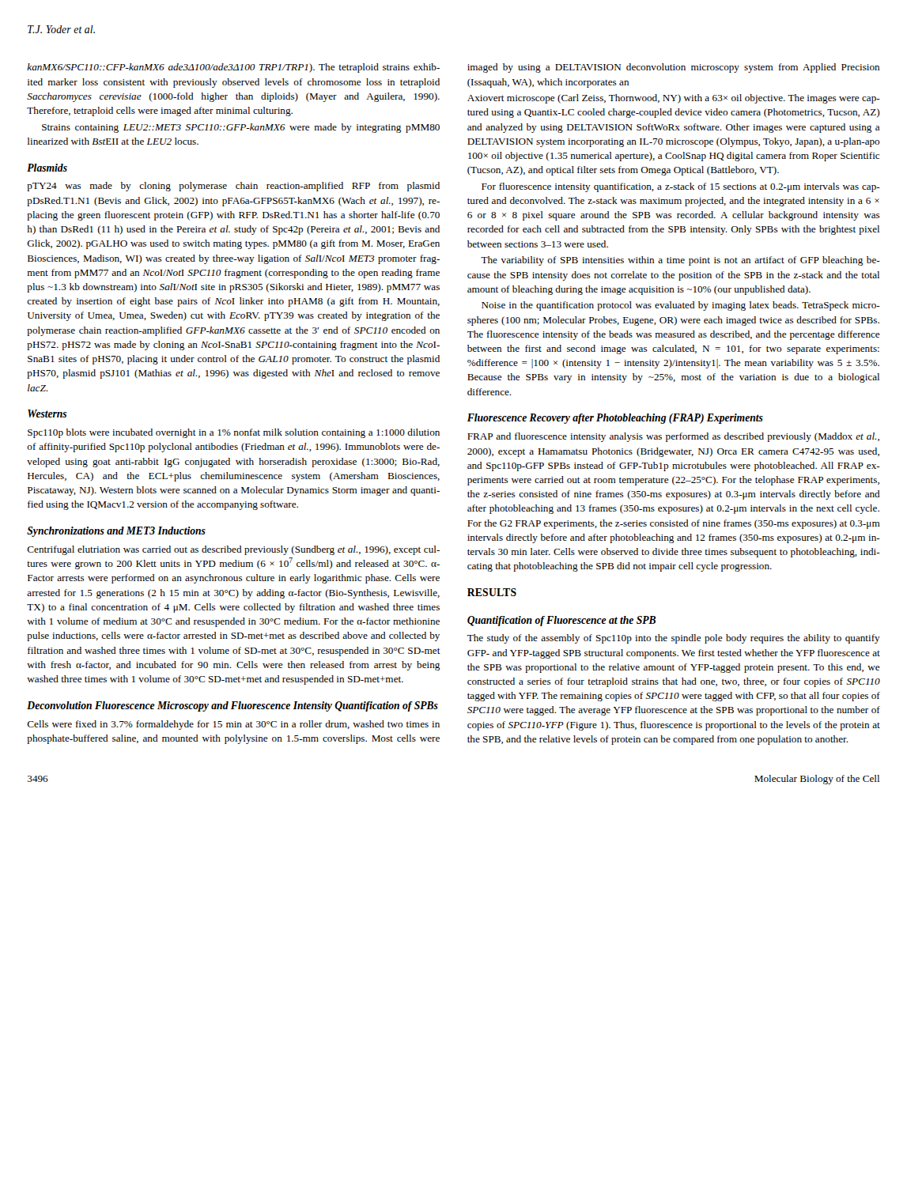T.J. Yoder et al.
kanMX6/SPC110::CFP-kanMX6 ade3Δ100/ade3Δ100 TRP1/TRP1). The tetraploid strains exhibited marker loss consistent with previously observed levels of chromosome loss in tetraploid Saccharomyces cerevisiae (1000-fold higher than diploids) (Mayer and Aguilera, 1990). Therefore, tetraploid cells were imaged after minimal culturing.
Strains containing LEU2::MET3 SPC110::GFP-kanMX6 were made by integrating pMM80 linearized with Bst EII at the LEU2 locus.
Plasmids
pTY24 was made by cloning polymerase chain reaction-amplified RFP from plasmid pDsRed.T1.N1 (Bevis and Glick, 2002) into pFA6a-GFPS65T-kanMX6 (Wach et al., 1997), replacing the green fluorescent protein (GFP) with RFP. DsRed.T1.N1 has a shorter half-life (0.70 h) than DsRed1 (11 h) used in the Pereira et al. study of Spc42p (Pereira et al., 2001; Bevis and Glick, 2002). pGALHO was used to switch mating types. pMM80 (a gift from M. Moser, EraGen Biosciences, Madison, WI) was created by three-way ligation of Sal I/Nco I MET3 promoter fragment from pMM77 and an Nco I/Not I SPC110 fragment (corresponding to the open reading frame plus ~1.3 kb downstream) into Sal I/Not I site in pRS305 (Sikorski and Hieter, 1989). pMM77 was created by insertion of eight base pairs of Nco I linker into pHAM8 (a gift from H. Mountain, University of Umea, Umea, Sweden) cut with Eco RV. pTY39 was created by integration of the polymerase chain reaction-amplified GFP-kanMX6 cassette at the 3′ end of SPC110 encoded on pHS72. pHS72 was made by cloning an Nco I-SnaB1 SPC110-containing fragment into the Nco I-SnaB1 sites of pHS70, placing it under control of the GAL10 promoter. To construct the plasmid pHS70, plasmid pSJ101 (Mathias et al., 1996) was digested with Nhe I and reclosed to remove lacZ.
Westerns
Spc110p blots were incubated overnight in a 1% nonfat milk solution containing a 1:1000 dilution of affinity-purified Spc110p polyclonal antibodies (Friedman et al., 1996). Immunoblots were developed using goat anti-rabbit IgG conjugated with horseradish peroxidase (1:3000; Bio-Rad, Hercules, CA) and the ECL+plus chemiluminescence system (Amersham Biosciences, Piscataway, NJ). Western blots were scanned on a Molecular Dynamics Storm imager and quantified using the IQMacv1.2 version of the accompanying software.
Synchronizations and MET3 Inductions
Centrifugal elutriation was carried out as described previously (Sundberg et al., 1996), except cultures were grown to 200 Klett units in YPD medium (6 × 107 cells/ml) and released at 30°C. α-Factor arrests were performed on an asynchronous culture in early logarithmic phase. Cells were arrested for 1.5 generations (2 h 15 min at 30°C) by adding α-factor (Bio-Synthesis, Lewisville, TX) to a final concentration of 4 μM. Cells were collected by filtration and washed three times with 1 volume of medium at 30°C and resuspended in 30°C medium. For the α-factor methionine pulse inductions, cells were α-factor arrested in SD-met+met as described above and collected by filtration and washed three times with 1 volume of SD-met at 30°C, resuspended in 30°C SD-met with fresh α-factor, and incubated for 90 min. Cells were then released from arrest by being washed three times with 1 volume of 30°C SD-met+met and resuspended in SD-met+met.
Deconvolution Fluorescence Microscopy and Fluorescence Intensity Quantification of SPBs
Cells were fixed in 3.7% formaldehyde for 15 min at 30°C in a roller drum, washed two times in phosphate-buffered saline, and mounted with polylysine on 1.5-mm coverslips. Most cells were imaged by using a DELTAVISION deconvolution microscopy system from Applied Precision (Issaquah, WA), which incorporates an
Axiovert microscope (Carl Zeiss, Thornwood, NY) with a 63× oil objective. The images were captured using a Quantix-LC cooled charge-coupled device video camera (Photometrics, Tucson, AZ) and analyzed by using DELTAVISION SoftWoRx software. Other images were captured using a DELTAVISION system incorporating an IL-70 microscope (Olympus, Tokyo, Japan), a u-plan-apo 100× oil objective (1.35 numerical aperture), a CoolSnap HQ digital camera from Roper Scientific (Tucson, AZ), and optical filter sets from Omega Optical (Battleboro, VT).
For fluorescence intensity quantification, a z-stack of 15 sections at 0.2-μm intervals was captured and deconvolved. The z-stack was maximum projected, and the integrated intensity in a 6 × 6 or 8 × 8 pixel square around the SPB was recorded. A cellular background intensity was recorded for each cell and subtracted from the SPB intensity. Only SPBs with the brightest pixel between sections 3–13 were used.
The variability of SPB intensities within a time point is not an artifact of GFP bleaching because the SPB intensity does not correlate to the position of the SPB in the z-stack and the total amount of bleaching during the image acquisition is ~10% (our unpublished data).
Noise in the quantification protocol was evaluated by imaging latex beads. TetraSpeck microspheres (100 nm; Molecular Probes, Eugene, OR) were each imaged twice as described for SPBs. The fluorescence intensity of the beads was measured as described, and the percentage difference between the first and second image was calculated, N = 101, for two separate experiments: %difference = |100 × (intensity 1 − intensity 2)/intensity1|. The mean variability was 5 ± 3.5%. Because the SPBs vary in intensity by ~25%, most of the variation is due to a biological difference.
Fluorescence Recovery after Photobleaching (FRAP) Experiments
FRAP and fluorescence intensity analysis was performed as described previously (Maddox et al., 2000), except a Hamamatsu Photonics (Bridgewater, NJ) Orca ER camera C4742-95 was used, and Spc110p-GFP SPBs instead of GFP-Tub1p microtubules were photobleached. All FRAP experiments were carried out at room temperature (22–25°C). For the telophase FRAP experiments, the z-series consisted of nine frames (350-ms exposures) at 0.3-μm intervals directly before and after photobleaching and 13 frames (350-ms exposures) at 0.2-μm intervals in the next cell cycle. For the G2 FRAP experiments, the z-series consisted of nine frames (350-ms exposures) at 0.3-μm intervals directly before and after photobleaching and 12 frames (350-ms exposures) at 0.2-μm intervals 30 min later. Cells were observed to divide three times subsequent to photobleaching, indicating that photobleaching the SPB did not impair cell cycle progression.
RESULTS
Quantification of Fluorescence at the SPB
The study of the assembly of Spc110p into the spindle pole body requires the ability to quantify GFP- and YFP-tagged SPB structural components. We first tested whether the YFP fluorescence at the SPB was proportional to the relative amount of YFP-tagged protein present. To this end, we constructed a series of four tetraploid strains that had one, two, three, or four copies of SPC110 tagged with YFP. The remaining copies of SPC110 were tagged with CFP, so that all four copies of SPC110 were tagged. The average YFP fluorescence at the SPB was proportional to the number of copies of SPC110-YFP (Figure 1). Thus, fluorescence is proportional to the levels of the protein at the SPB, and the relative levels of protein can be compared from one population to another.
3496 Molecular Biology of the Cell